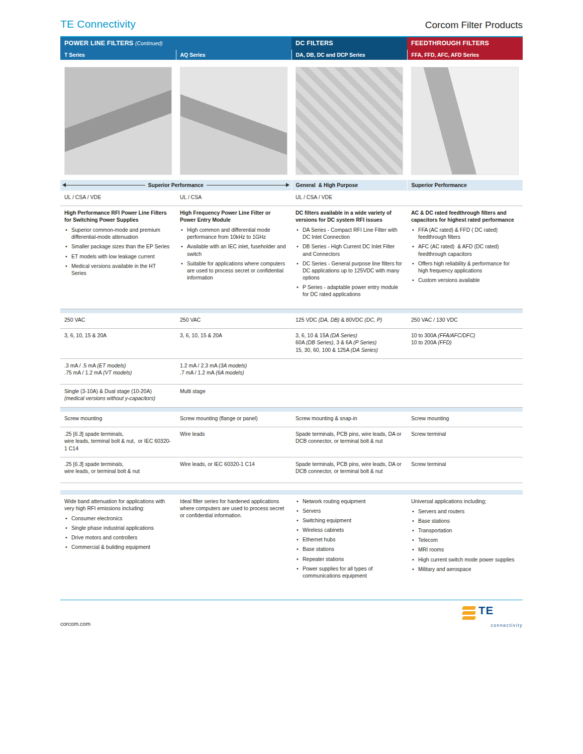TE Connectivity
Corcom Filter Products
| POWER LINE FILTERS (Continued) | DC FILTERS | FEEDTHROUGH FILTERS |
| T Series | AQ Series | DA, DB, DC and DCP Series | FFA, FFD, AFC, AFD Series |
| Superior Performance | General & High Purpose | Superior Performance |
| UL / CSA / VDE | UL / CSA | UL / CSA / VDE | |
| High Performance RFI Power Line Filters for Switching Power Supplies Superior common-mode and premium differential-mode attenuation Smaller package sizes than the EP Series ET models with low leakage current Medical versions available in the HT Series | High Frequency Power Line Filter or Power Entry Module High common and differential mode performance from 10kHz to 1GHz Available with an IEC inlet, fuseholder and switch Suitable for applications where computers are used to process secret or confidential information | DC filters available in a wide variety of versions for DC system RFI issues DA Series - Compact RFI Line Filter with DC Inlet Connection DB Series - High Current DC Inlet Filter and Connectors DC Series - General purpose line filters for DC applications up to 125VDC with many options P Series - adaptable power entry module for DC rated applications | AC & DC rated feedthrough filters and capacitors for highest rated performance FFA (AC rated) & FFD ( DC rated) feedthrough filters AFC (AC rated) & AFD (DC rated) feedthrough capacitors Offers high reliability & performance for high frequency applications Custom versions available |
| 250 VAC | 250 VAC | 125 VDC (DA, DB) & 80VDC (DC, P) | 250 VAC / 130 VDC |
| 3, 6, 10, 15 & 20A | 3, 6, 10, 15 & 20A | 3, 6, 10 & 15A (DA Series) 60A (DB Series) , 3 & 6A (P Series) 15, 30, 60, 100 & 125A (DA Series) | 10 to 300A (FFA/AFC/DFC) 10 to 200A (FFD) |
| .3 mA / .5 mA (ET models) .75 mA / 1.2 mA (VT models) | 1.2 mA / 2.3 mA (3A models) .7 mA / 1.2 mA (6A models) | | |
| Single (3-10A) & Dual stage (10-20A) (medical versions without y-capacitors) | Multi stage | | |
| Screw mounting | Screw mounting (flange or panel) | Screw mounting & snap-in | Screw mounting |
| .25 [ 6.3 ] spade terminals, wire leads, terminal bolt & nut, or IEC 60320-1 C14 | Wire leads | Spade terminals, PCB pins, wire leads, DA or DCB connector, or terminal bolt & nut | Screw terminal |
| .25 [ 6.3 ] spade terminals, wire leads, or terminal bolt & nut | Wire leads, or IEC 60320-1 C14 | Spade terminals, PCB pins, wire leads, DA or DCB connector, or terminal bolt & nut | Screw terminal |
| Wide band attenuation for applications with very high RFI emissions including: Consumer electronics Single phase industrial applications Drive motors and controllers Commercial & building equipment | Ideal filter series for hardened applications where computers are used to process secret or confidential information. | Network routing equipment Servers Switching equipment Wireless cabinets Ethernet hubs Base stations Repeater stations Power supplies for all types of communications equipment | Universal applications including; Servers and routers Base stations Transportation Telecom MRI rooms High current switch mode power supplies Military and aerospace |
corcom.com
TE
connectivity